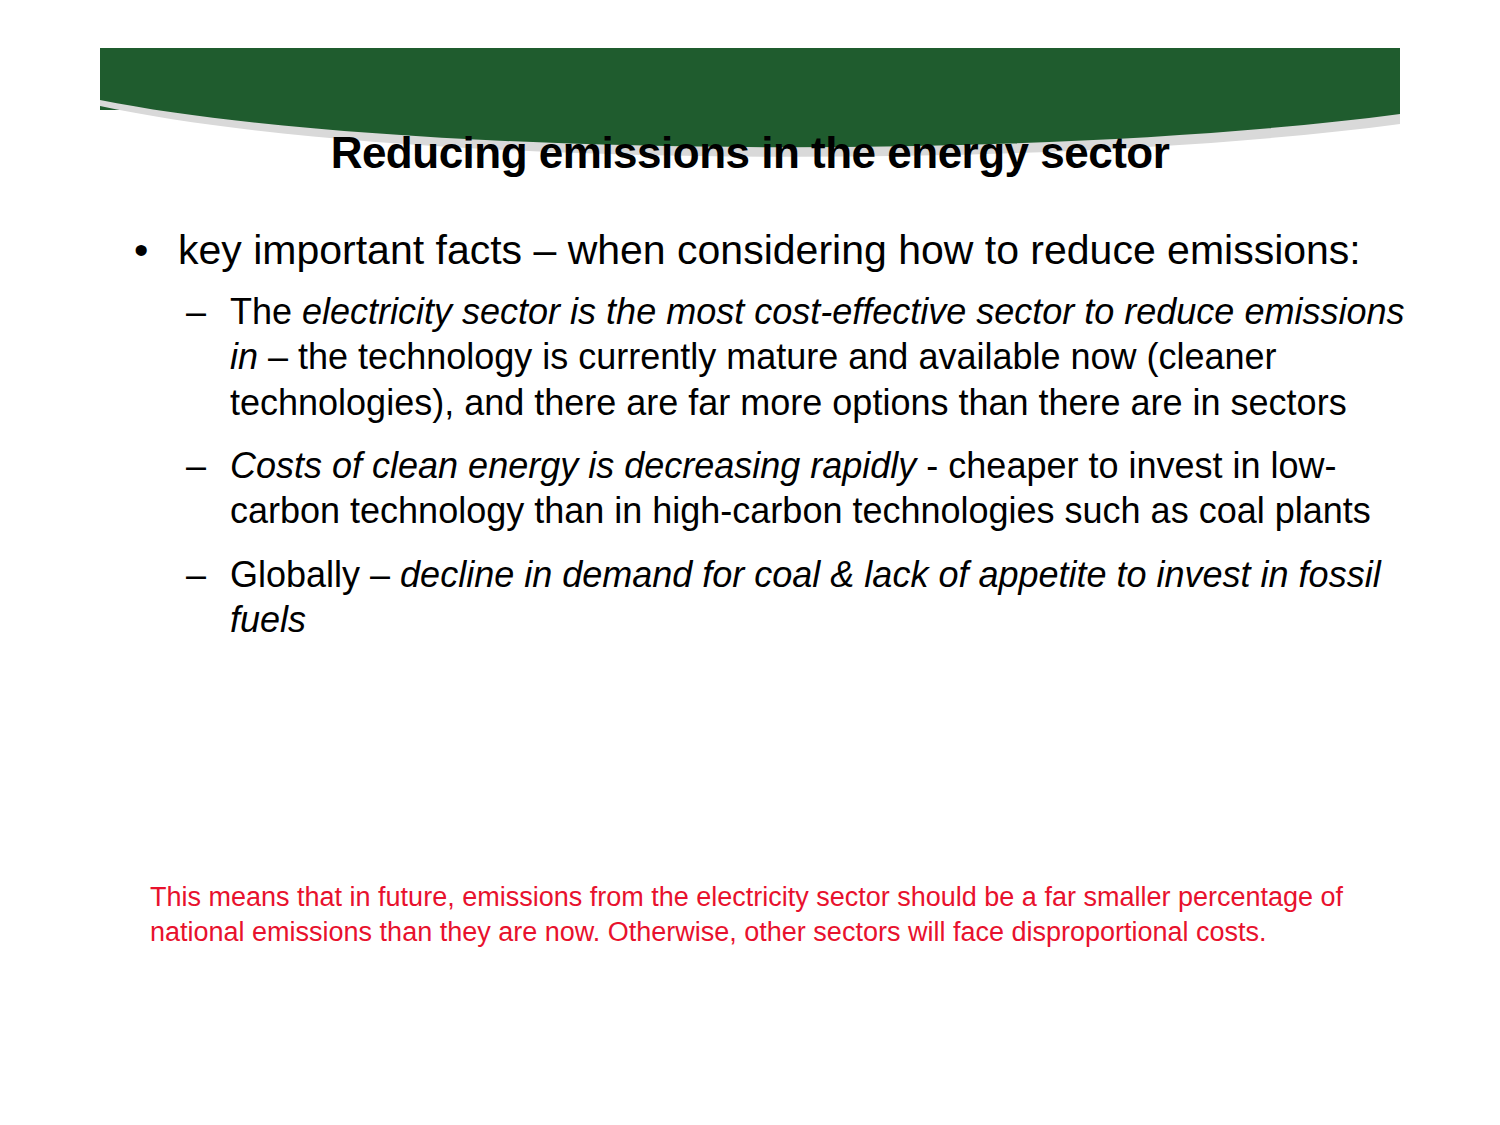Reducing emissions in the energy sector
key important facts – when considering how to reduce emissions:
The electricity sector is the most cost-effective sector to reduce emissions in – the technology is currently mature and available now (cleaner technologies), and there are far more options than there are in sectors
Costs of clean energy is decreasing rapidly - cheaper to invest in low-carbon technology than in high-carbon technologies such as coal plants
Globally – decline in demand for coal & lack of appetite to invest in fossil fuels
This means that in future, emissions from the electricity sector should be a far smaller percentage of national emissions than they are now. Otherwise, other sectors will face disproportional costs.